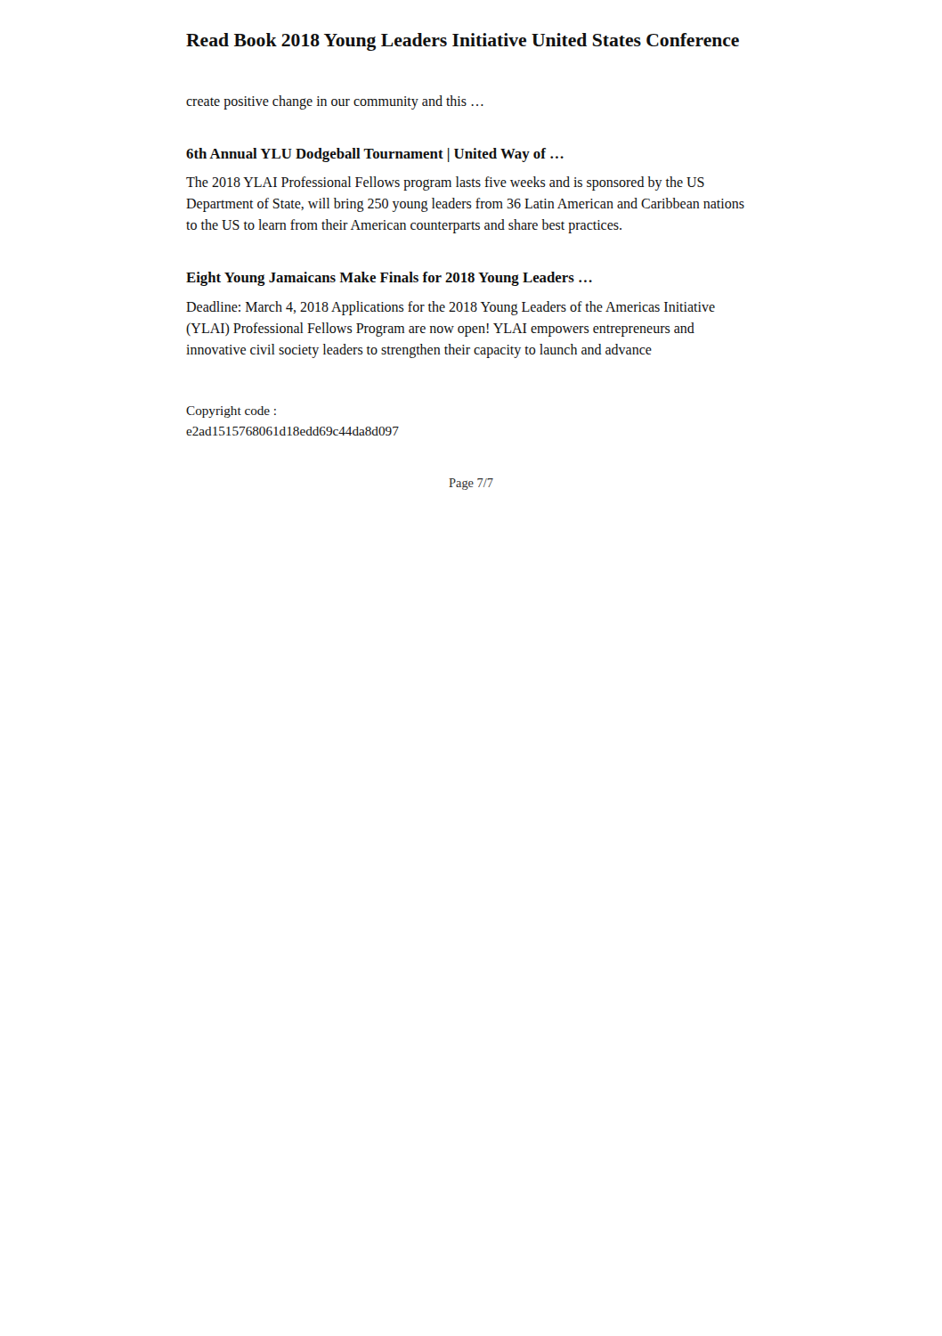Read Book 2018 Young Leaders Initiative United States Conference
create positive change in our community and this …
6th Annual YLU Dodgeball Tournament | United Way of …
The 2018 YLAI Professional Fellows program lasts five weeks and is sponsored by the US Department of State, will bring 250 young leaders from 36 Latin American and Caribbean nations to the US to learn from their American counterparts and share best practices.
Eight Young Jamaicans Make Finals for 2018 Young Leaders …
Deadline: March 4, 2018 Applications for the 2018 Young Leaders of the Americas Initiative (YLAI) Professional Fellows Program are now open! YLAI empowers entrepreneurs and innovative civil society leaders to strengthen their capacity to launch and advance
Copyright code :
e2ad1515768061d18edd69c44da8d097
Page 7/7